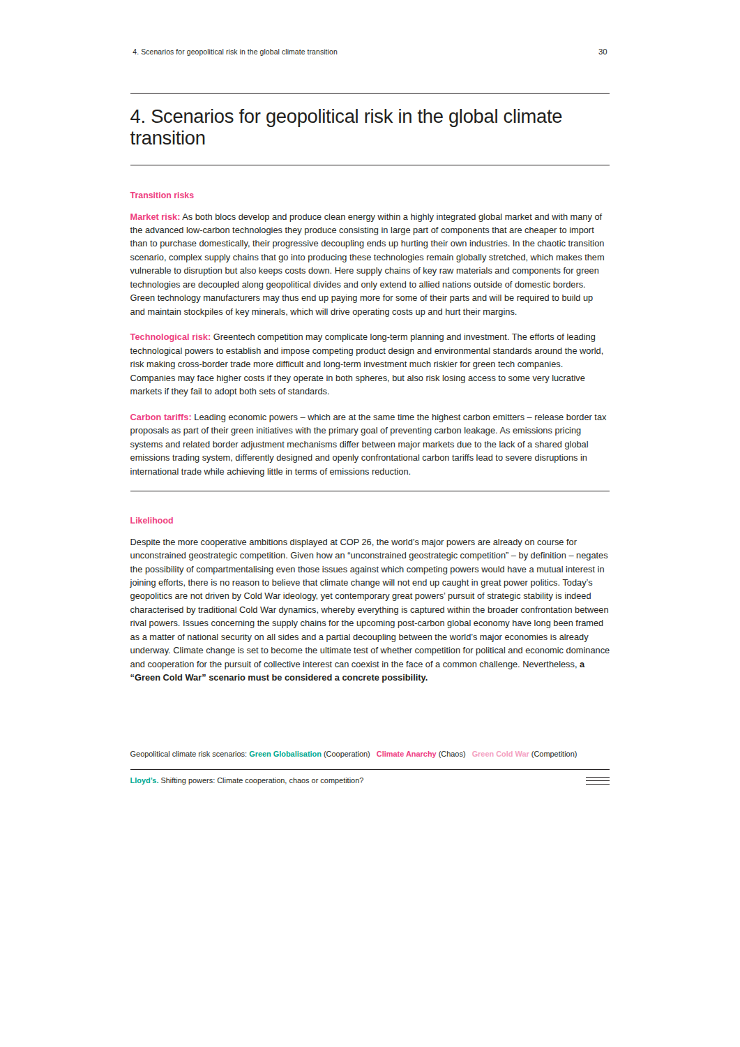4. Scenarios for geopolitical risk in the global climate transition
30
4. Scenarios for geopolitical risk in the global climate transition
Transition risks
Market risk: As both blocs develop and produce clean energy within a highly integrated global market and with many of the advanced low-carbon technologies they produce consisting in large part of components that are cheaper to import than to purchase domestically, their progressive decoupling ends up hurting their own industries. In the chaotic transition scenario, complex supply chains that go into producing these technologies remain globally stretched, which makes them vulnerable to disruption but also keeps costs down. Here supply chains of key raw materials and components for green technologies are decoupled along geopolitical divides and only extend to allied nations outside of domestic borders. Green technology manufacturers may thus end up paying more for some of their parts and will be required to build up and maintain stockpiles of key minerals, which will drive operating costs up and hurt their margins.
Technological risk: Greentech competition may complicate long-term planning and investment. The efforts of leading technological powers to establish and impose competing product design and environmental standards around the world, risk making cross-border trade more difficult and long-term investment much riskier for green tech companies. Companies may face higher costs if they operate in both spheres, but also risk losing access to some very lucrative markets if they fail to adopt both sets of standards.
Carbon tariffs: Leading economic powers – which are at the same time the highest carbon emitters – release border tax proposals as part of their green initiatives with the primary goal of preventing carbon leakage. As emissions pricing systems and related border adjustment mechanisms differ between major markets due to the lack of a shared global emissions trading system, differently designed and openly confrontational carbon tariffs lead to severe disruptions in international trade while achieving little in terms of emissions reduction.
Likelihood
Despite the more cooperative ambitions displayed at COP 26, the world’s major powers are already on course for unconstrained geostrategic competition. Given how an “unconstrained geostrategic competition” – by definition – negates the possibility of compartmentalising even those issues against which competing powers would have a mutual interest in joining efforts, there is no reason to believe that climate change will not end up caught in great power politics. Today’s geopolitics are not driven by Cold War ideology, yet contemporary great powers’ pursuit of strategic stability is indeed characterised by traditional Cold War dynamics, whereby everything is captured within the broader confrontation between rival powers. Issues concerning the supply chains for the upcoming post-carbon global economy have long been framed as a matter of national security on all sides and a partial decoupling between the world’s major economies is already underway. Climate change is set to become the ultimate test of whether competition for political and economic dominance and cooperation for the pursuit of collective interest can coexist in the face of a common challenge. Nevertheless, a “Green Cold War” scenario must be considered a concrete possibility.
Geopolitical climate risk scenarios: Green Globalisation (Cooperation) Climate Anarchy (Chaos) Green Cold War (Competition)
Lloyd’s. Shifting powers: Climate cooperation, chaos or competition?